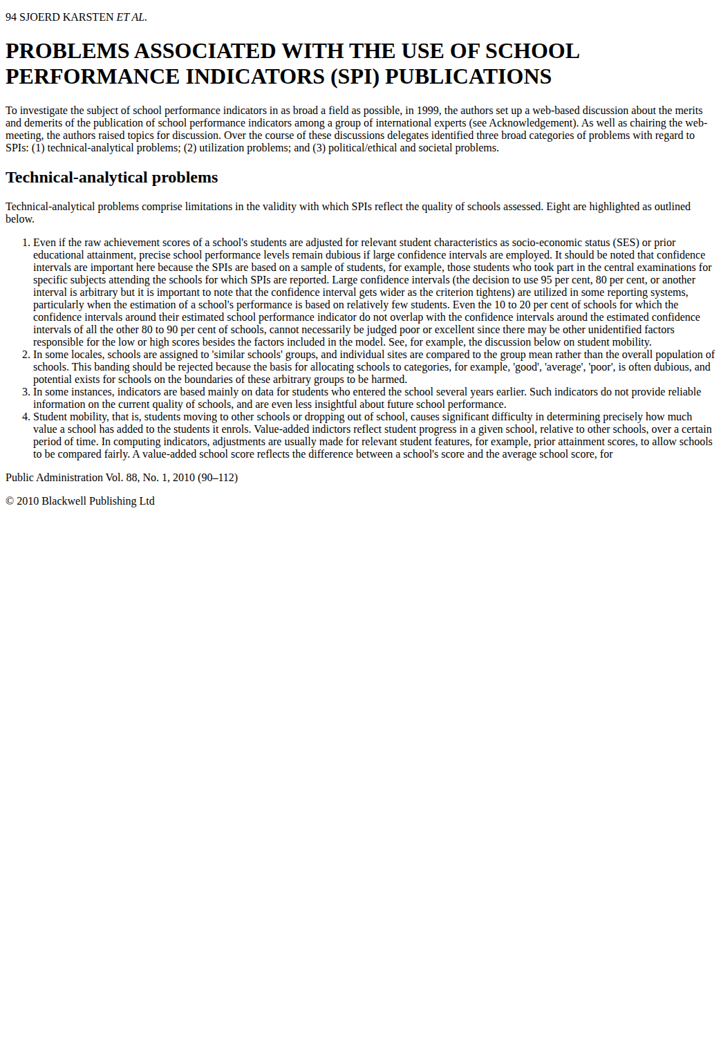94 SJOERD KARSTEN ET AL.
PROBLEMS ASSOCIATED WITH THE USE OF SCHOOL PERFORMANCE INDICATORS (SPI) PUBLICATIONS
To investigate the subject of school performance indicators in as broad a field as possible, in 1999, the authors set up a web-based discussion about the merits and demerits of the publication of school performance indicators among a group of international experts (see Acknowledgement). As well as chairing the web-meeting, the authors raised topics for discussion. Over the course of these discussions delegates identified three broad categories of problems with regard to SPIs: (1) technical-analytical problems; (2) utilization problems; and (3) political/ethical and societal problems.
Technical-analytical problems
Technical-analytical problems comprise limitations in the validity with which SPIs reflect the quality of schools assessed. Eight are highlighted as outlined below.
Even if the raw achievement scores of a school's students are adjusted for relevant student characteristics as socio-economic status (SES) or prior educational attainment, precise school performance levels remain dubious if large confidence intervals are employed. It should be noted that confidence intervals are important here because the SPIs are based on a sample of students, for example, those students who took part in the central examinations for specific subjects attending the schools for which SPIs are reported. Large confidence intervals (the decision to use 95 per cent, 80 per cent, or another interval is arbitrary but it is important to note that the confidence interval gets wider as the criterion tightens) are utilized in some reporting systems, particularly when the estimation of a school's performance is based on relatively few students. Even the 10 to 20 per cent of schools for which the confidence intervals around their estimated school performance indicator do not overlap with the confidence intervals around the estimated confidence intervals of all the other 80 to 90 per cent of schools, cannot necessarily be judged poor or excellent since there may be other unidentified factors responsible for the low or high scores besides the factors included in the model. See, for example, the discussion below on student mobility.
In some locales, schools are assigned to 'similar schools' groups, and individual sites are compared to the group mean rather than the overall population of schools. This banding should be rejected because the basis for allocating schools to categories, for example, 'good', 'average', 'poor', is often dubious, and potential exists for schools on the boundaries of these arbitrary groups to be harmed.
In some instances, indicators are based mainly on data for students who entered the school several years earlier. Such indicators do not provide reliable information on the current quality of schools, and are even less insightful about future school performance.
Student mobility, that is, students moving to other schools or dropping out of school, causes significant difficulty in determining precisely how much value a school has added to the students it enrols. Value-added indictors reflect student progress in a given school, relative to other schools, over a certain period of time. In computing indicators, adjustments are usually made for relevant student features, for example, prior attainment scores, to allow schools to be compared fairly. A value-added school score reflects the difference between a school's score and the average school score, for
Public Administration Vol. 88, No. 1, 2010 (90–112)
© 2010 Blackwell Publishing Ltd